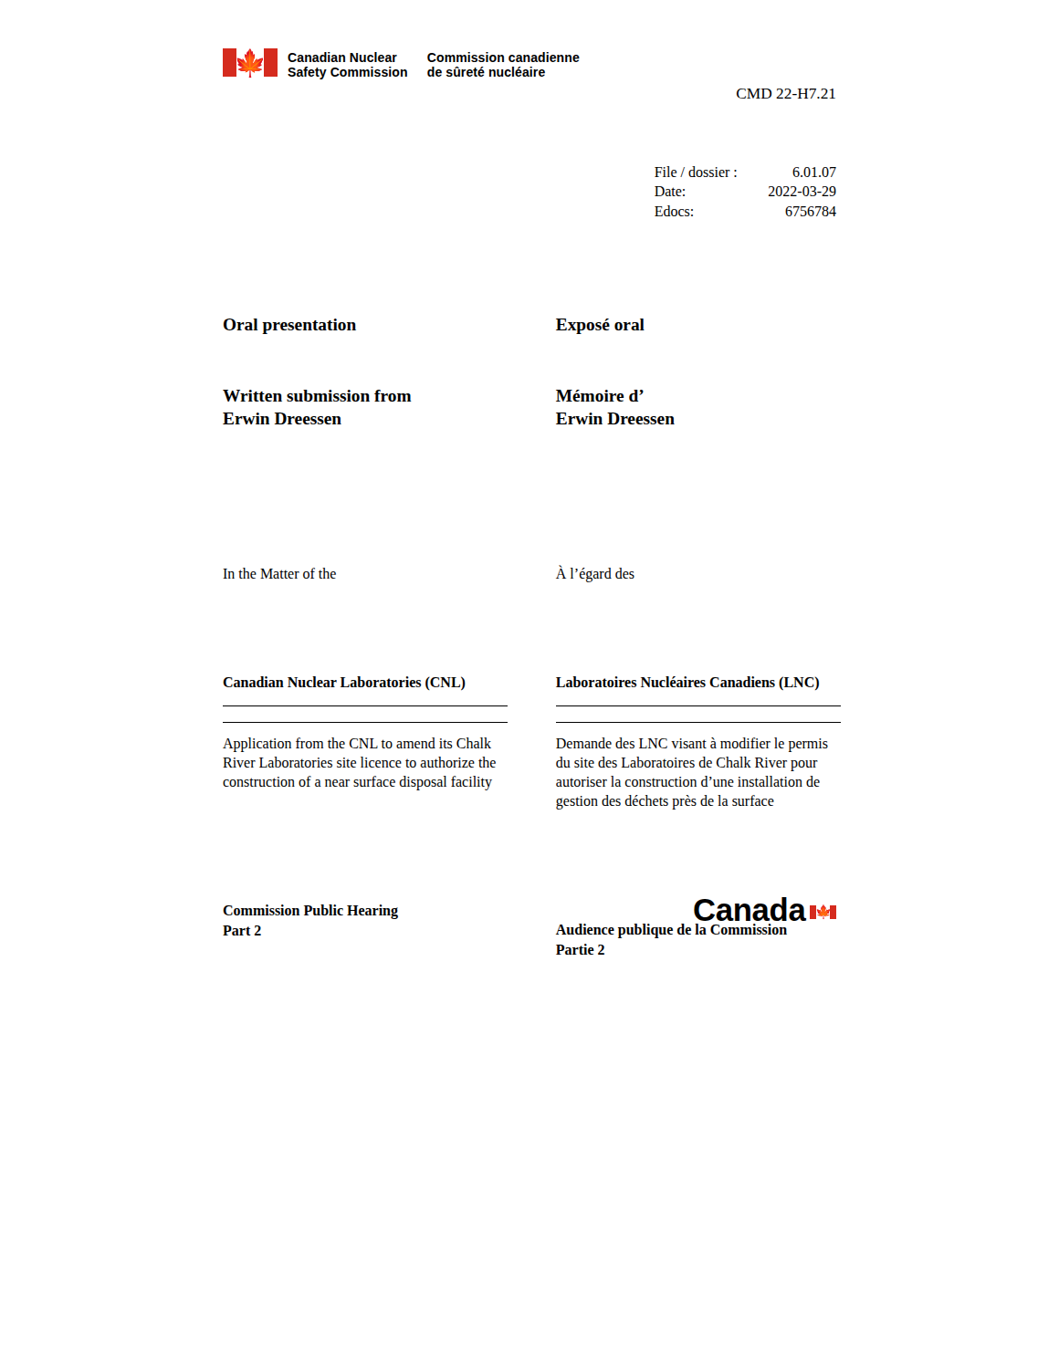🍁
Canadian Nuclear
Safety Commission Commission canadienne
de sûreté nucléaire
CMD 22-H7.21
| File / dossier : | 6.01.07 |
| Date: | 2022-03-29 |
| Edocs: | 6756784 |
Oral presentation
Written submission from
Erwin Dreessen
In the Matter of the
Canadian Nuclear Laboratories (CNL)
Application from the CNL to amend its Chalk River Laboratories site licence to authorize the construction of a near surface disposal facility
Commission Public Hearing
Part 2
May and June 2022
Exposé oral
Mémoire d’
Erwin Dreessen
À l’égard des
Laboratoires Nucléaires Canadiens (LNC)
Demande des LNC visant à modifier le permis du site des Laboratoires de Chalk River pour autoriser la construction d’une installation de gestion des déchets près de la surface
Audience publique de la Commission
Partie 2
Mai et juin 2022
Canada 🍁